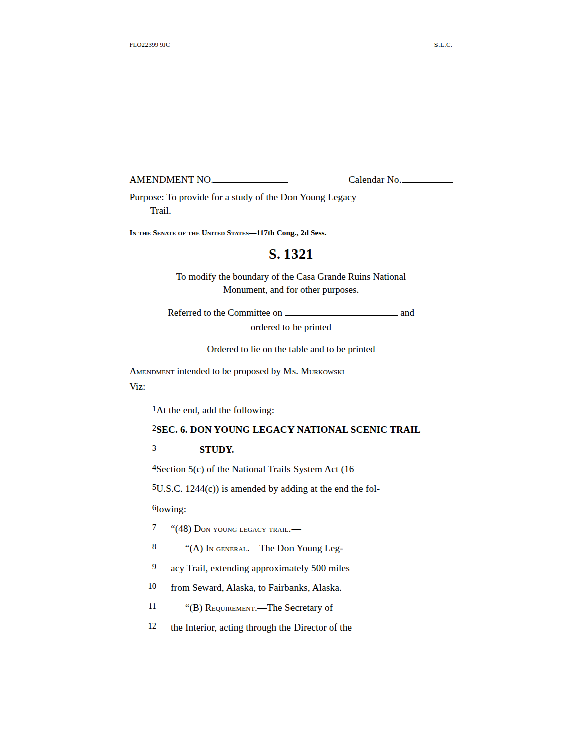FLO22399 9JC
S.L.C.
AMENDMENT NO. Calendar No.
Purpose: To provide for a study of the Don Young Legacy Trail.
In the Senate of the United States—117th Cong., 2d Sess.
S. 1321
To modify the boundary of the Casa Grande Ruins National
Monument, and for other purposes.
Referred to the Committee on and
ordered to be printed
Ordered to lie on the table and to be printed
Amendment intended to be proposed by Ms. Murkowski
Viz:
| 1 | At the end, add the following: |
| 2 | SEC. 6. DON YOUNG LEGACY NATIONAL SCENIC TRAIL |
| 3 | STUDY. |
| 4 | Section 5(c) of the National Trails System Act (16 |
| 5 | U.S.C. 1244(c)) is amended by adding at the end the fol- |
| 6 | lowing: |
| 7 | “(48) Don young legacy trail .— |
| 8 | “(A) In general .—The Don Young Leg- |
| 9 | acy Trail, extending approximately 500 miles |
| 10 | from Seward, Alaska, to Fairbanks, Alaska. |
| 11 | “(B) Requirement .—The Secretary of |
| 12 | the Interior, acting through the Director of the |